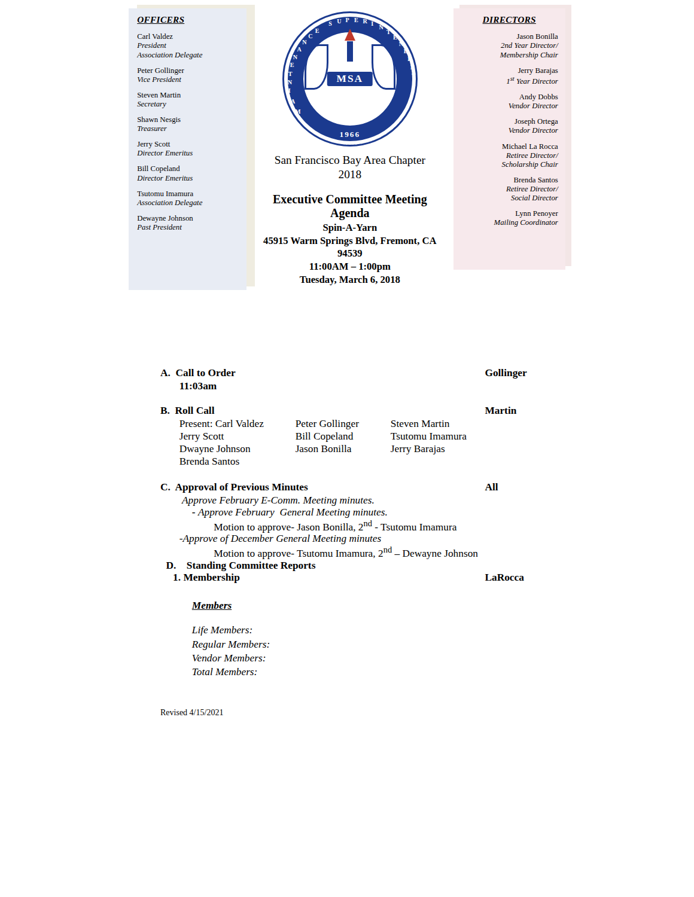OFFICERS
Carl Valdez President Association Delegate
Peter Gollinger Vice President
Steven Martin Secretary
Shawn Nesgis Treasurer
Jerry Scott Director Emeritus
Bill Copeland Director Emeritus
Tsutomu Imamura Association Delegate
Dewayne Johnson Past President
M A I N T E N A N C E S U P E R I N T E N D E N T S A S S O C I A T I O N
MSA
1966
San Francisco Bay Area Chapter
2018
Executive Committee Meeting Agenda
Spin-A-Yarn
45915 Warm Springs Blvd, Fremont, CA 94539
11:00AM – 1:00pm
Tuesday, March 6, 2018
DIRECTORS
Jason Bonilla 2nd Year Director/ Membership Chair
Jerry Barajas 1st Year Director
Andy Dobbs Vendor Director
Joseph Ortega Vendor Director
Michael La Rocca Retiree Director/ Scholarship Chair
Brenda Santos Retiree Director/ Social Director
Lynn Penoyer Mailing Coordinator
A. Call to Order Gollinger
11:03am
B. Roll Call Martin
| Present: Carl Valdez | Peter Gollinger | Steven Martin |
| Jerry Scott | Bill Copeland | Tsutomu Imamura |
| Dwayne Johnson | Jason Bonilla | Jerry Barajas |
| Brenda Santos | | |
C. Approval of Previous Minutes All
Approve February E-Comm. Meeting minutes.
- Approve February General Meeting minutes.
Motion to approve- Jason Bonilla, 2nd - Tsutomu Imamura
-Approve of December General Meeting minutes
Motion to approve- Tsutomu Imamura, 2nd – Dewayne Johnson
D. Standing Committee Reports
1. Membership LaRocca
Members
Life Members:
Regular Members:
Vendor Members:
Total Members:
Revised 4/15/2021